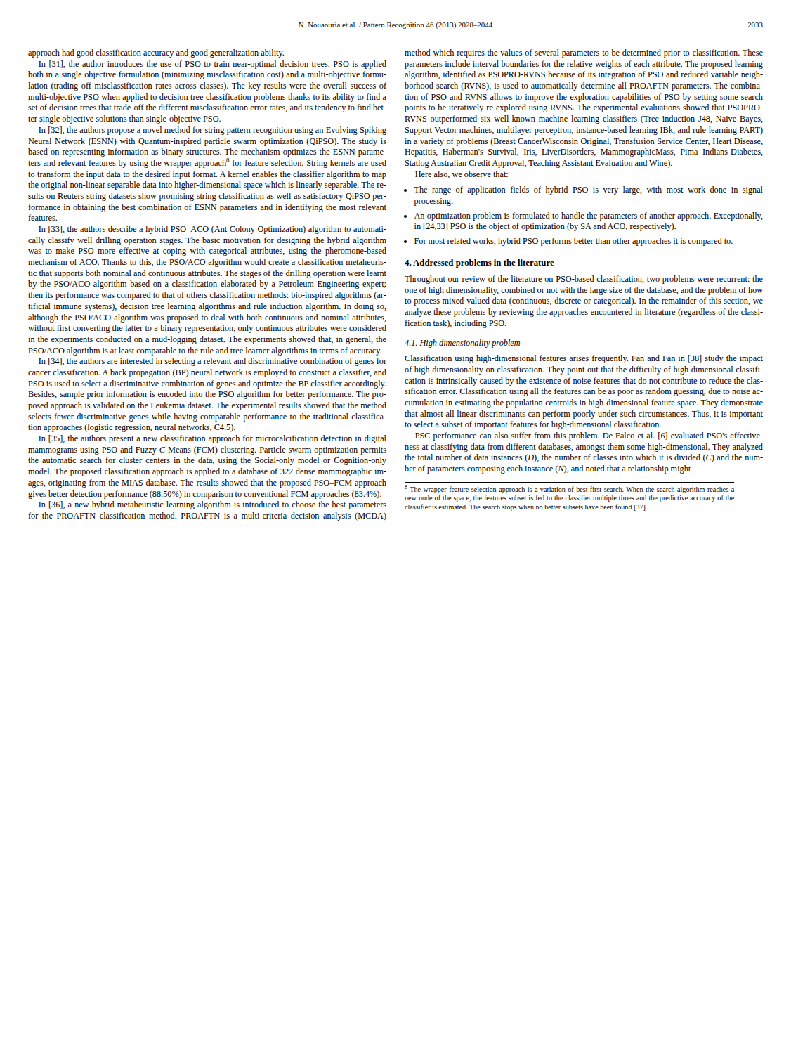N. Nouaouria et al. / Pattern Recognition 46 (2013) 2028–2044
2033
approach had good classification accuracy and good generalization ability.
In [31], the author introduces the use of PSO to train near-optimal decision trees. PSO is applied both in a single objective formulation (minimizing misclassification cost) and a multi-objective formulation (trading off misclassification rates across classes). The key results were the overall success of multi-objective PSO when applied to decision tree classification problems thanks to its ability to find a set of decision trees that trade-off the different misclassification error rates, and its tendency to find better single objective solutions than single-objective PSO.
In [32], the authors propose a novel method for string pattern recognition using an Evolving Spiking Neural Network (ESNN) with Quantum-inspired particle swarm optimization (QiPSO). The study is based on representing information as binary structures. The mechanism optimizes the ESNN parameters and relevant features by using the wrapper approach8 for feature selection. String kernels are used to transform the input data to the desired input format. A kernel enables the classifier algorithm to map the original non-linear separable data into higher-dimensional space which is linearly separable. The results on Reuters string datasets show promising string classification as well as satisfactory QiPSO performance in obtaining the best combination of ESNN parameters and in identifying the most relevant features.
In [33], the authors describe a hybrid PSO–ACO (Ant Colony Optimization) algorithm to automatically classify well drilling operation stages. The basic motivation for designing the hybrid algorithm was to make PSO more effective at coping with categorical attributes, using the pheromone-based mechanism of ACO. Thanks to this, the PSO/ACO algorithm would create a classification metaheuristic that supports both nominal and continuous attributes. The stages of the drilling operation were learnt by the PSO/ACO algorithm based on a classification elaborated by a Petroleum Engineering expert; then its performance was compared to that of others classification methods: bio-inspired algorithms (artificial immune systems), decision tree learning algorithms and rule induction algorithm. In doing so, although the PSO/ACO algorithm was proposed to deal with both continuous and nominal attributes, without first converting the latter to a binary representation, only continuous attributes were considered in the experiments conducted on a mud-logging dataset. The experiments showed that, in general, the PSO/ACO algorithm is at least comparable to the rule and tree learner algorithms in terms of accuracy.
In [34], the authors are interested in selecting a relevant and discriminative combination of genes for cancer classification. A back propagation (BP) neural network is employed to construct a classifier, and PSO is used to select a discriminative combination of genes and optimize the BP classifier accordingly. Besides, sample prior information is encoded into the PSO algorithm for better performance. The proposed approach is validated on the Leukemia dataset. The experimental results showed that the method selects fewer discriminative genes while having comparable performance to the traditional classification approaches (logistic regression, neural networks, C4.5).
In [35], the authors present a new classification approach for microcalcification detection in digital mammograms using PSO and Fuzzy C-Means (FCM) clustering. Particle swarm optimization permits the automatic search for cluster centers in the data, using the Social-only model or Cognition-only model. The proposed classification approach is applied to a database of 322 dense mammographic images, originating from the MIAS database. The results showed that the proposed PSO–FCM approach gives better detection performance (88.50%) in comparison to conventional FCM approaches (83.4%).
In [36], a new hybrid metaheuristic learning algorithm is introduced to choose the best parameters for the PROAFTN classification method. PROAFTN is a multi-criteria decision analysis (MCDA) method which requires the values of several parameters to be determined prior to classification. These parameters include interval boundaries for the relative weights of each attribute. The proposed learning algorithm, identified as PSOPRO-RVNS because of its integration of PSO and reduced variable neighborhood search (RVNS), is used to automatically determine all PROAFTN parameters. The combination of PSO and RVNS allows to improve the exploration capabilities of PSO by setting some search points to be iteratively re-explored using RVNS. The experimental evaluations showed that PSOPRO-RVNS outperformed six well-known machine learning classifiers (Tree induction J48, Naive Bayes, Support Vector machines, multilayer perceptron, instance-based learning IBk, and rule learning PART) in a variety of problems (Breast CancerWisconsin Original, Transfusion Service Center, Heart Disease, Hepatitis, Haberman's Survival, Iris, LiverDisorders, MammographicMass, Pima Indians-Diabetes, Statlog Australian Credit Approval, Teaching Assistant Evaluation and Wine).
Here also, we observe that:
The range of application fields of hybrid PSO is very large, with most work done in signal processing.
An optimization problem is formulated to handle the parameters of another approach. Exceptionally, in [24,33] PSO is the object of optimization (by SA and ACO, respectively).
For most related works, hybrid PSO performs better than other approaches it is compared to.
4. Addressed problems in the literature
Throughout our review of the literature on PSO-based classification, two problems were recurrent: the one of high dimensionality, combined or not with the large size of the database, and the problem of how to process mixed-valued data (continuous, discrete or categorical). In the remainder of this section, we analyze these problems by reviewing the approaches encountered in literature (regardless of the classification task), including PSO.
4.1. High dimensionality problem
Classification using high-dimensional features arises frequently. Fan and Fan in [38] study the impact of high dimensionality on classification. They point out that the difficulty of high dimensional classification is intrinsically caused by the existence of noise features that do not contribute to reduce the classification error. Classification using all the features can be as poor as random guessing, due to noise accumulation in estimating the population centroids in high-dimensional feature space. They demonstrate that almost all linear discriminants can perform poorly under such circumstances. Thus, it is important to select a subset of important features for high-dimensional classification.
PSC performance can also suffer from this problem. De Falco et al. [6] evaluated PSO's effectiveness at classifying data from different databases, amongst them some high-dimensional. They analyzed the total number of data instances (D), the number of classes into which it is divided (C) and the number of parameters composing each instance (N), and noted that a relationship might
8 The wrapper feature selection approach is a variation of best-first search. When the search algorithm reaches a new node of the space, the features subset is fed to the classifier multiple times and the predictive accuracy of the classifier is estimated. The search stops when no better subsets have been found [37].